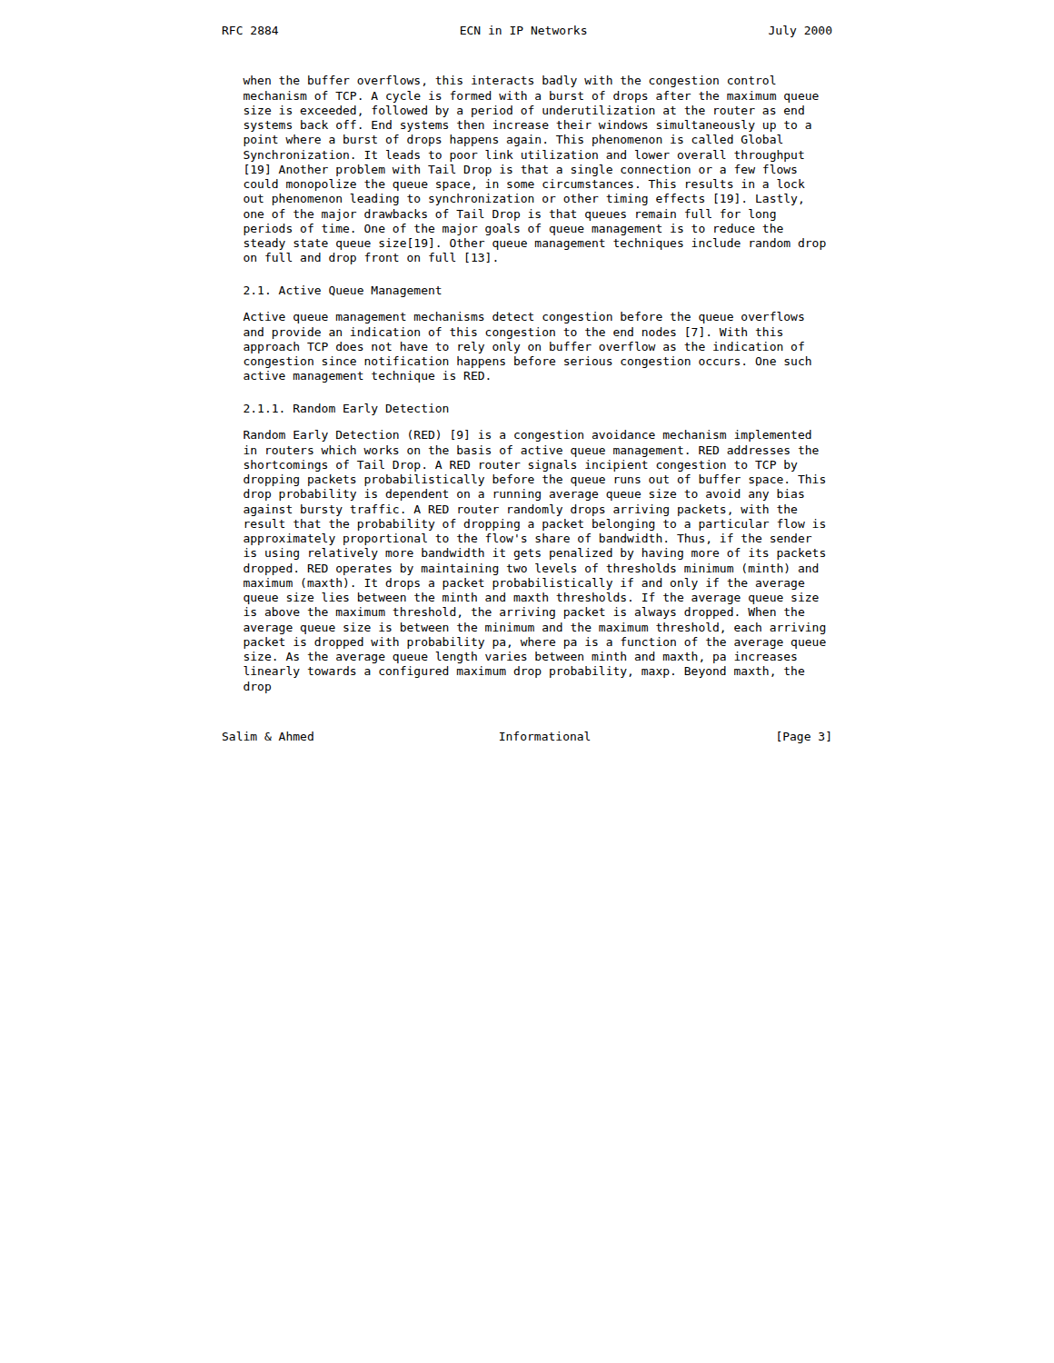RFC 2884 ECN in IP Networks July 2000
when the buffer overflows, this interacts badly with the congestion control mechanism of TCP. A cycle is formed with a burst of drops after the maximum queue size is exceeded, followed by a period of underutilization at the router as end systems back off. End systems then increase their windows simultaneously up to a point where a burst of drops happens again. This phenomenon is called Global Synchronization. It leads to poor link utilization and lower overall throughput [19] Another problem with Tail Drop is that a single connection or a few flows could monopolize the queue space, in some circumstances. This results in a lock out phenomenon leading to synchronization or other timing effects [19]. Lastly, one of the major drawbacks of Tail Drop is that queues remain full for long periods of time. One of the major goals of queue management is to reduce the steady state queue size[19]. Other queue management techniques include random drop on full and drop front on full [13].
2.1. Active Queue Management
Active queue management mechanisms detect congestion before the queue overflows and provide an indication of this congestion to the end nodes [7]. With this approach TCP does not have to rely only on buffer overflow as the indication of congestion since notification happens before serious congestion occurs. One such active management technique is RED.
2.1.1. Random Early Detection
Random Early Detection (RED) [9] is a congestion avoidance mechanism implemented in routers which works on the basis of active queue management. RED addresses the shortcomings of Tail Drop. A RED router signals incipient congestion to TCP by dropping packets probabilistically before the queue runs out of buffer space. This drop probability is dependent on a running average queue size to avoid any bias against bursty traffic. A RED router randomly drops arriving packets, with the result that the probability of dropping a packet belonging to a particular flow is approximately proportional to the flow's share of bandwidth. Thus, if the sender is using relatively more bandwidth it gets penalized by having more of its packets dropped. RED operates by maintaining two levels of thresholds minimum (minth) and maximum (maxth). It drops a packet probabilistically if and only if the average queue size lies between the minth and maxth thresholds. If the average queue size is above the maximum threshold, the arriving packet is always dropped. When the average queue size is between the minimum and the maximum threshold, each arriving packet is dropped with probability pa, where pa is a function of the average queue size. As the average queue length varies between minth and maxth, pa increases linearly towards a configured maximum drop probability, maxp. Beyond maxth, the drop
Salim & Ahmed Informational [Page 3]